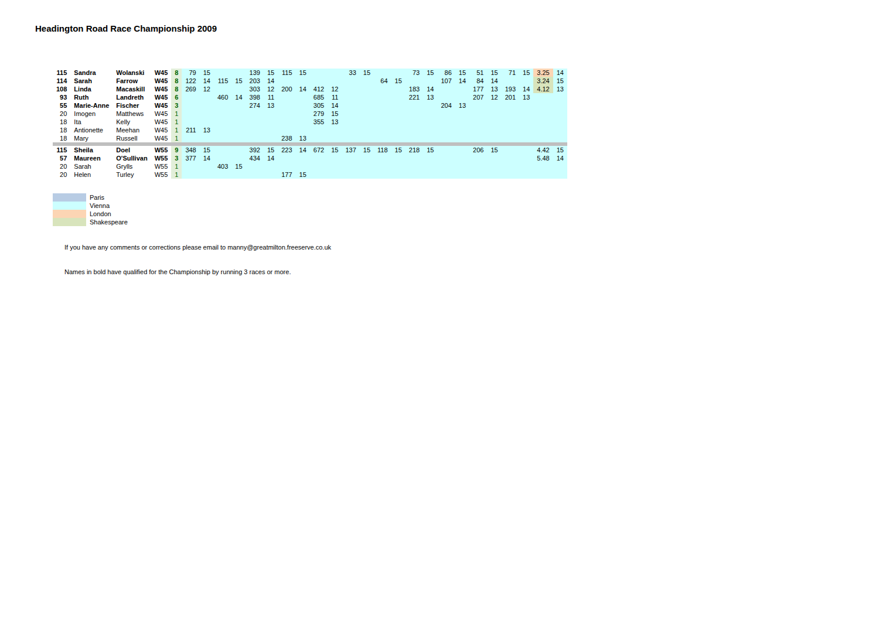Headington Road Race Championship 2009
| 115 | Sandra | Wolanski | W45 | 8 | 79 | 15 | | | 139 | 15 | 115 | 15 | | | 33 | 15 | | | 73 | 15 | 86 | 15 | 51 | 15 | 71 | 15 | 3.25 | 14 |
| 114 | Sarah | Farrow | W45 | 8 | 122 | 14 | 115 | 15 | 203 | 14 | | | | | | | 64 | 15 | | | 107 | 14 | 84 | 14 | | | 3.24 | 15 |
| 108 | Linda | Macaskill | W45 | 8 | 269 | 12 | | | 303 | 12 | 200 | 14 | 412 | 12 | | | | | 183 | 14 | | | 177 | 13 | 193 | 14 | 4.12 | 13 |
| 93 | Ruth | Landreth | W45 | 6 | | | 460 | 14 | 398 | 11 | | | 685 | 11 | | | | | 221 | 13 | | | 207 | 12 | 201 | 13 | | |
| 55 | Marie-Anne | Fischer | W45 | 3 | | | | | 274 | 13 | | | 305 | 14 | | | | | | | 204 | 13 | | | | | | |
| 20 | Imogen | Matthews | W45 | 1 | | | | | | | | | 279 | 15 | | | | | | | | | | | | | | |
| 18 | Ita | Kelly | W45 | 1 | | | | | | | | | 355 | 13 | | | | | | | | | | | | | | |
| 18 | Antionette | Meehan | W45 | 1 | 211 | 13 | | | | | | | | | | | | | | | | | | | | | | |
| 18 | Mary | Russell | W45 | 1 | | | | | | | 238 | 13 | | | | | | | | | | | | | | | | |
| 115 | Sheila | Doel | W55 | 9 | 348 | 15 | | | 392 | 15 | 223 | 14 | 672 | 15 | 137 | 15 | 118 | 15 | 218 | 15 | | | 206 | 15 | | | 4.42 | 15 |
| 57 | Maureen | O'Sullivan | W55 | 3 | 377 | 14 | | | 434 | 14 | | | | | | | | | | | | | | | | | 5.48 | 14 |
| 20 | Sarah | Grylls | W55 | 1 | | | 403 | 15 | | | | | | | | | | | | | | | | | | | | |
| 20 | Helen | Turley | W55 | 1 | | | | | | | 177 | 15 | | | | | | | | | | | | | | | | |
| | Paris |
| | Vienna |
| | London |
| | Shakespeare |
If you have any comments or corrections please email to manny@greatmilton.freeserve.co.uk
Names in bold have qualified for the Championship by running 3 races or more.